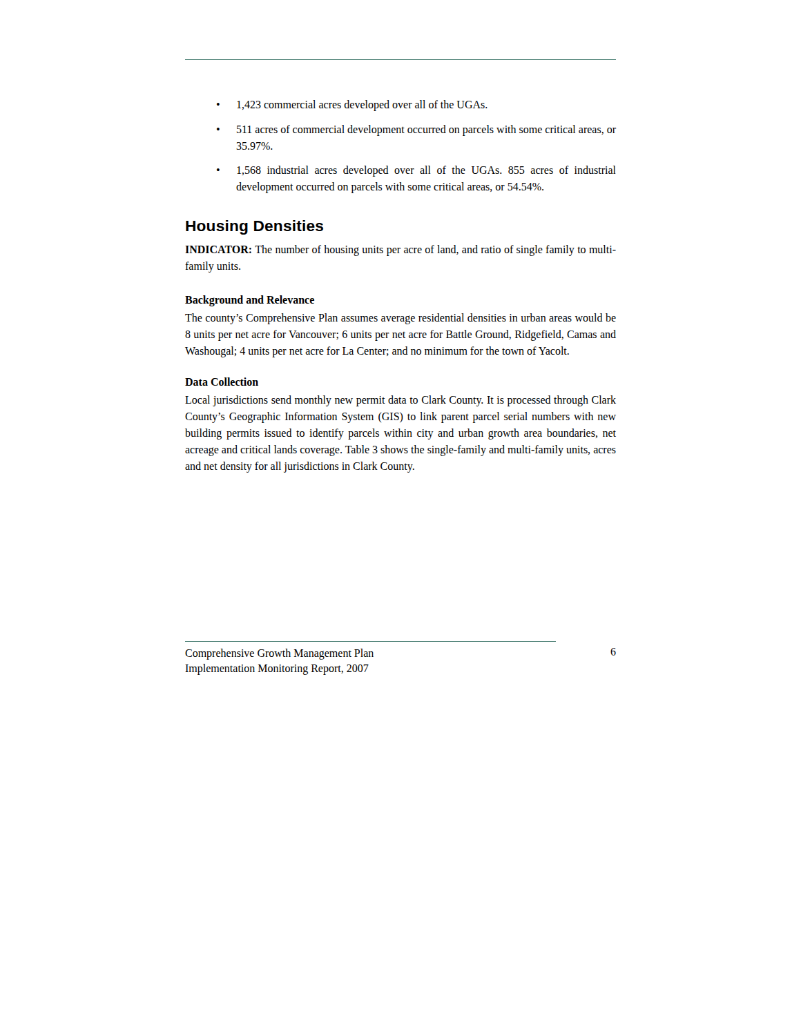1,423 commercial acres developed over all of the UGAs.
511 acres of commercial development occurred on parcels with some critical areas, or 35.97%.
1,568 industrial acres developed over all of the UGAs. 855 acres of industrial development occurred on parcels with some critical areas, or 54.54%.
Housing Densities
INDICATOR: The number of housing units per acre of land, and ratio of single family to multi-family units.
Background and Relevance
The county’s Comprehensive Plan assumes average residential densities in urban areas would be 8 units per net acre for Vancouver; 6 units per net acre for Battle Ground, Ridgefield, Camas and Washougal; 4 units per net acre for La Center; and no minimum for the town of Yacolt.
Data Collection
Local jurisdictions send monthly new permit data to Clark County. It is processed through Clark County’s Geographic Information System (GIS) to link parent parcel serial numbers with new building permits issued to identify parcels within city and urban growth area boundaries, net acreage and critical lands coverage. Table 3 shows the single-family and multi-family units, acres and net density for all jurisdictions in Clark County.
Comprehensive Growth Management Plan
Implementation Monitoring Report, 2007
6